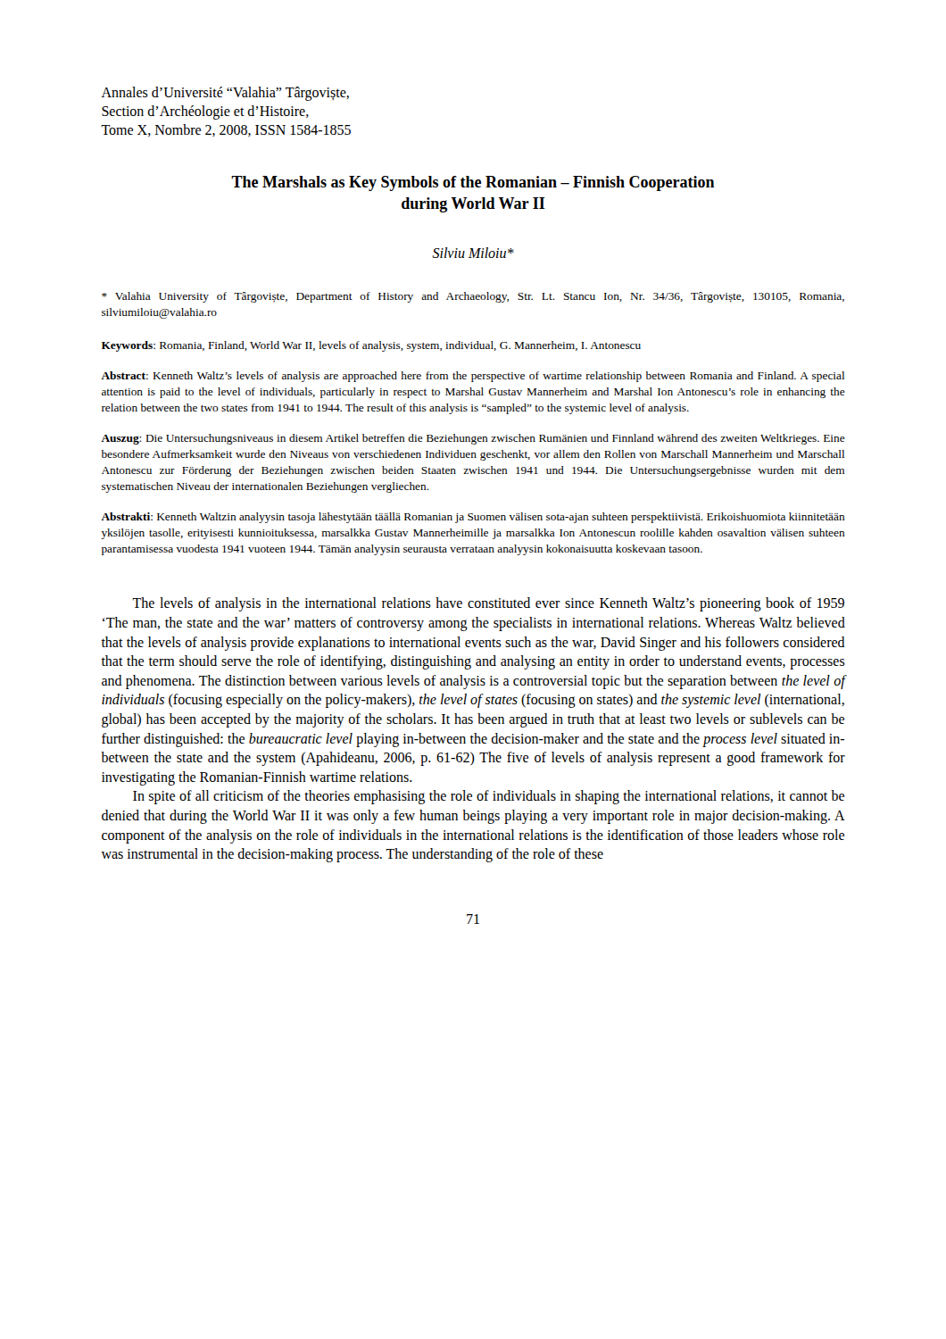Annales d’Université “Valahia” Târgoviște,
Section d’Archéologie et d’Histoire,
Tome X, Nombre 2, 2008, ISSN 1584-1855
The Marshals as Key Symbols of the Romanian – Finnish Cooperation
during World War II
Silviu Miloiu*
* Valahia University of Târgoviște, Department of History and Archaeology, Str. Lt. Stancu Ion, Nr. 34/36, Târgoviște, 130105, Romania, silviumiloiu@valahia.ro
Keywords: Romania, Finland, World War II, levels of analysis, system, individual, G. Mannerheim, I. Antonescu
Abstract: Kenneth Waltz’s levels of analysis are approached here from the perspective of wartime relationship between Romania and Finland. A special attention is paid to the level of individuals, particularly in respect to Marshal Gustav Mannerheim and Marshal Ion Antonescu’s role in enhancing the relation between the two states from 1941 to 1944. The result of this analysis is “sampled” to the systemic level of analysis.
Auszug: Die Untersuchungsniveaus in diesem Artikel betreffen die Beziehungen zwischen Rumänien und Finnland während des zweiten Weltkrieges. Eine besondere Aufmerksamkeit wurde den Niveaus von verschiedenen Individuen geschenkt, vor allem den Rollen von Marschall Mannerheim und Marschall Antonescu zur Förderung der Beziehungen zwischen beiden Staaten zwischen 1941 und 1944. Die Untersuchungsergebnisse wurden mit dem systematischen Niveau der internationalen Beziehungen vergliechen.
Abstrakti: Kenneth Waltzin analyysin tasoja lähestytään täällä Romanian ja Suomen välisen sota-ajan suhteen perspektiivistä. Erikoishuomiota kiinnitetään yksilöjen tasolle, erityisesti kunnioituksessa, marsalkka Gustav Mannerheimille ja marsalkka Ion Antonescun roolille kahden osavaltion välisen suhteen parantamisessa vuodesta 1941 vuoteen 1944. Tämän analyysin seurausta verrataan analyysin kokonaisuutta koskevaan tasoon.
The levels of analysis in the international relations have constituted ever since Kenneth Waltz’s pioneering book of 1959 ‘The man, the state and the war’ matters of controversy among the specialists in international relations. Whereas Waltz believed that the levels of analysis provide explanations to international events such as the war, David Singer and his followers considered that the term should serve the role of identifying, distinguishing and analysing an entity in order to understand events, processes and phenomena. The distinction between various levels of analysis is a controversial topic but the separation between the level of individuals (focusing especially on the policy-makers), the level of states (focusing on states) and the systemic level (international, global) has been accepted by the majority of the scholars. It has been argued in truth that at least two levels or sublevels can be further distinguished: the bureaucratic level playing in-between the decision-maker and the state and the process level situated in-between the state and the system (Apahideanu, 2006, p. 61-62) The five of levels of analysis represent a good framework for investigating the Romanian-Finnish wartime relations.
In spite of all criticism of the theories emphasising the role of individuals in shaping the international relations, it cannot be denied that during the World War II it was only a few human beings playing a very important role in major decision-making. A component of the analysis on the role of individuals in the international relations is the identification of those leaders whose role was instrumental in the decision-making process. The understanding of the role of these
71